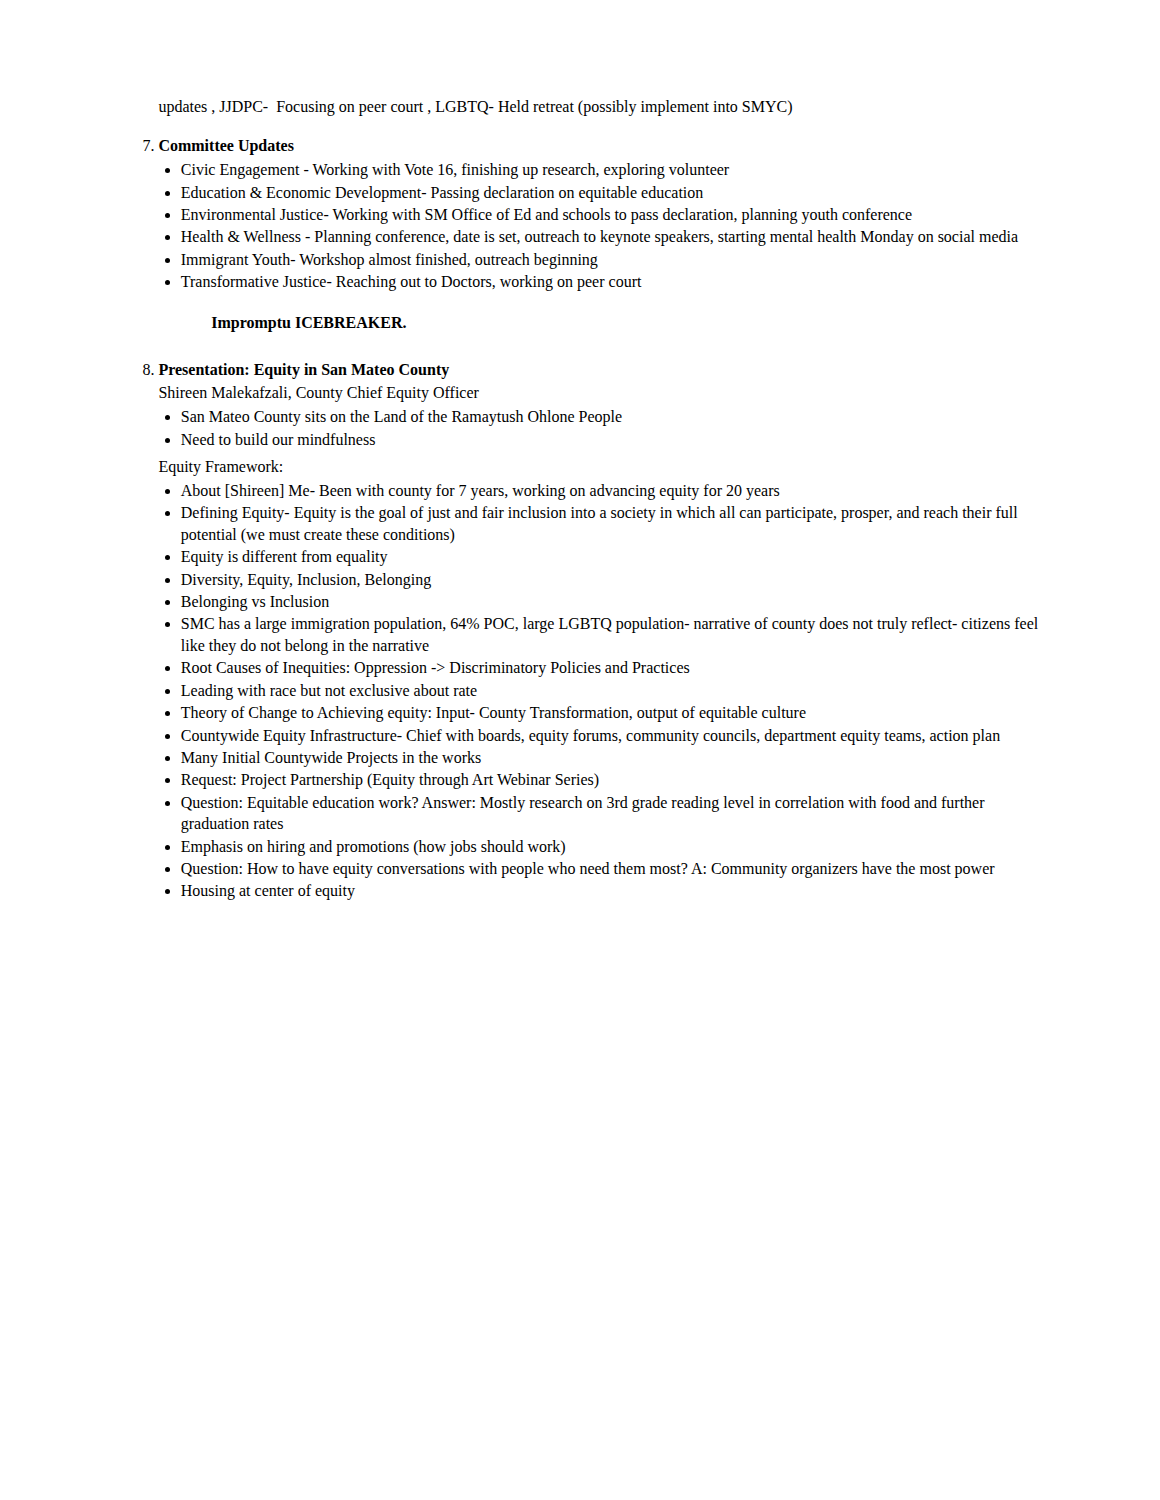updates , JJDPC- Focusing on peer court , LGBTQ- Held retreat (possibly implement into SMYC)
Committee Updates
Civic Engagement - Working with Vote 16, finishing up research, exploring volunteer
Education & Economic Development- Passing declaration on equitable education
Environmental Justice- Working with SM Office of Ed and schools to pass declaration, planning youth conference
Health & Wellness - Planning conference, date is set, outreach to keynote speakers, starting mental health Monday on social media
Immigrant Youth- Workshop almost finished, outreach beginning
Transformative Justice- Reaching out to Doctors, working on peer court
Impromptu ICEBREAKER.
Presentation: Equity in San Mateo County
Shireen Malekafzali, County Chief Equity Officer
San Mateo County sits on the Land of the Ramaytush Ohlone People
Need to build our mindfulness
Equity Framework:
About [Shireen] Me- Been with county for 7 years, working on advancing equity for 20 years
Defining Equity- Equity is the goal of just and fair inclusion into a society in which all can participate, prosper, and reach their full potential (we must create these conditions)
Equity is different from equality
Diversity, Equity, Inclusion, Belonging
Belonging vs Inclusion
SMC has a large immigration population, 64% POC, large LGBTQ population- narrative of county does not truly reflect- citizens feel like they do not belong in the narrative
Root Causes of Inequities: Oppression -> Discriminatory Policies and Practices
Leading with race but not exclusive about rate
Theory of Change to Achieving equity: Input- County Transformation, output of equitable culture
Countywide Equity Infrastructure- Chief with boards, equity forums, community councils, department equity teams, action plan
Many Initial Countywide Projects in the works
Request: Project Partnership (Equity through Art Webinar Series)
Question: Equitable education work? Answer: Mostly research on 3rd grade reading level in correlation with food and further graduation rates
Emphasis on hiring and promotions (how jobs should work)
Question: How to have equity conversations with people who need them most? A: Community organizers have the most power
Housing at center of equity